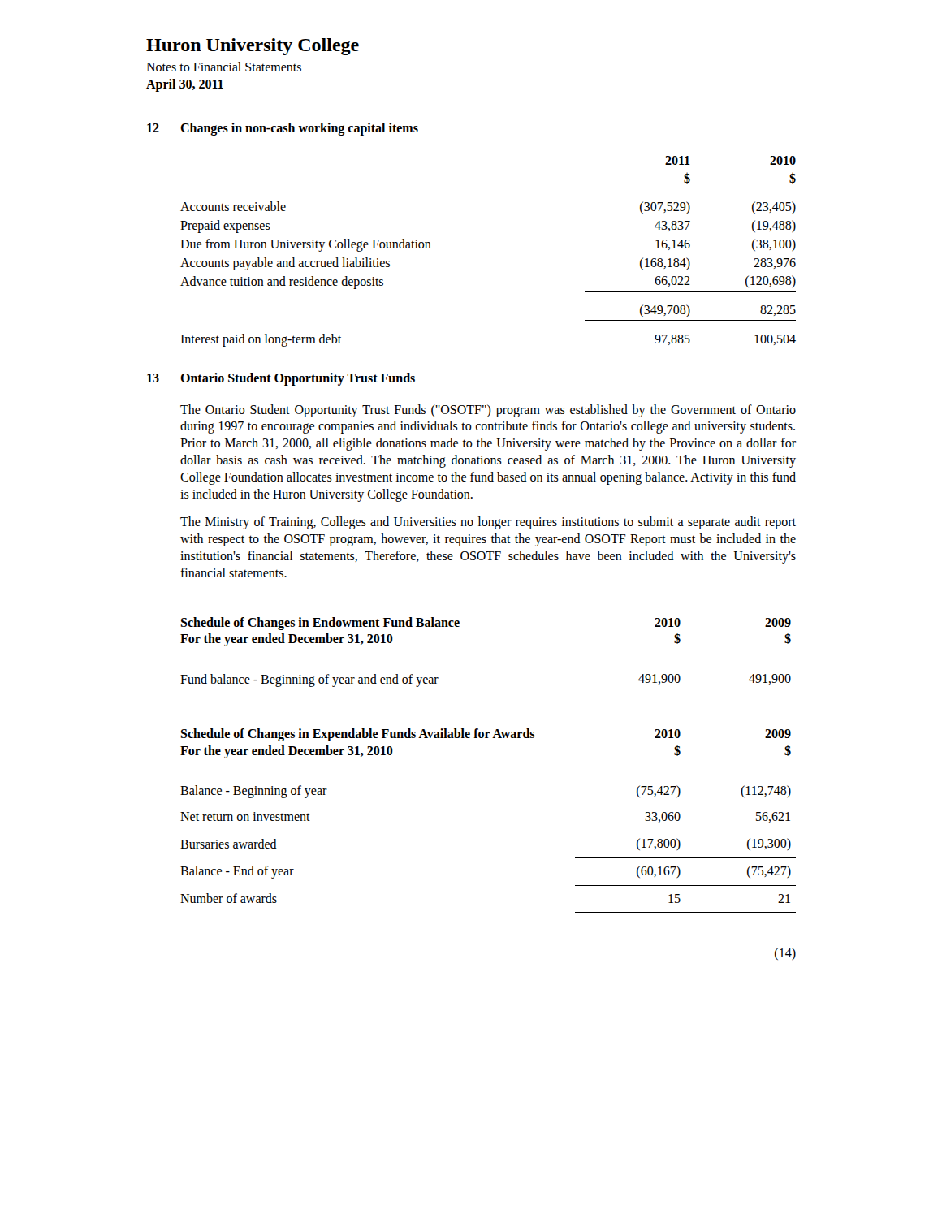Huron University College
Notes to Financial Statements
April 30, 2011
12 Changes in non-cash working capital items
| | 2011 | 2010 |
| | $ | $ |
| Accounts receivable | (307,529) | (23,405) |
| Prepaid expenses | 43,837 | (19,488) |
| Due from Huron University College Foundation | 16,146 | (38,100) |
| Accounts payable and accrued liabilities | (168,184) | 283,976 |
| Advance tuition and residence deposits | 66,022 | (120,698) |
| | (349,708) | 82,285 |
| Interest paid on long-term debt | 97,885 | 100,504 |
13 Ontario Student Opportunity Trust Funds
The Ontario Student Opportunity Trust Funds ("OSOTF") program was established by the Government of Ontario during 1997 to encourage companies and individuals to contribute finds for Ontario's college and university students. Prior to March 31, 2000, all eligible donations made to the University were matched by the Province on a dollar for dollar basis as cash was received. The matching donations ceased as of March 31, 2000. The Huron University College Foundation allocates investment income to the fund based on its annual opening balance. Activity in this fund is included in the Huron University College Foundation.
The Ministry of Training, Colleges and Universities no longer requires institutions to submit a separate audit report with respect to the OSOTF program, however, it requires that the year-end OSOTF Report must be included in the institution's financial statements, Therefore, these OSOTF schedules have been included with the University's financial statements.
| Schedule of Changes in Endowment Fund Balance For the year ended December 31, 2010 | 2010 $ | 2009 $ |
| Fund balance - Beginning of year and end of year | 491,900 | 491,900 |
| Schedule of Changes in Expendable Funds Available for Awards For the year ended December 31, 2010 | 2010 $ | 2009 $ |
| Balance - Beginning of year | (75,427) | (112,748) |
| Net return on investment | 33,060 | 56,621 |
| Bursaries awarded | (17,800) | (19,300) |
| Balance - End of year | (60,167) | (75,427) |
| Number of awards | 15 | 21 |
(14)